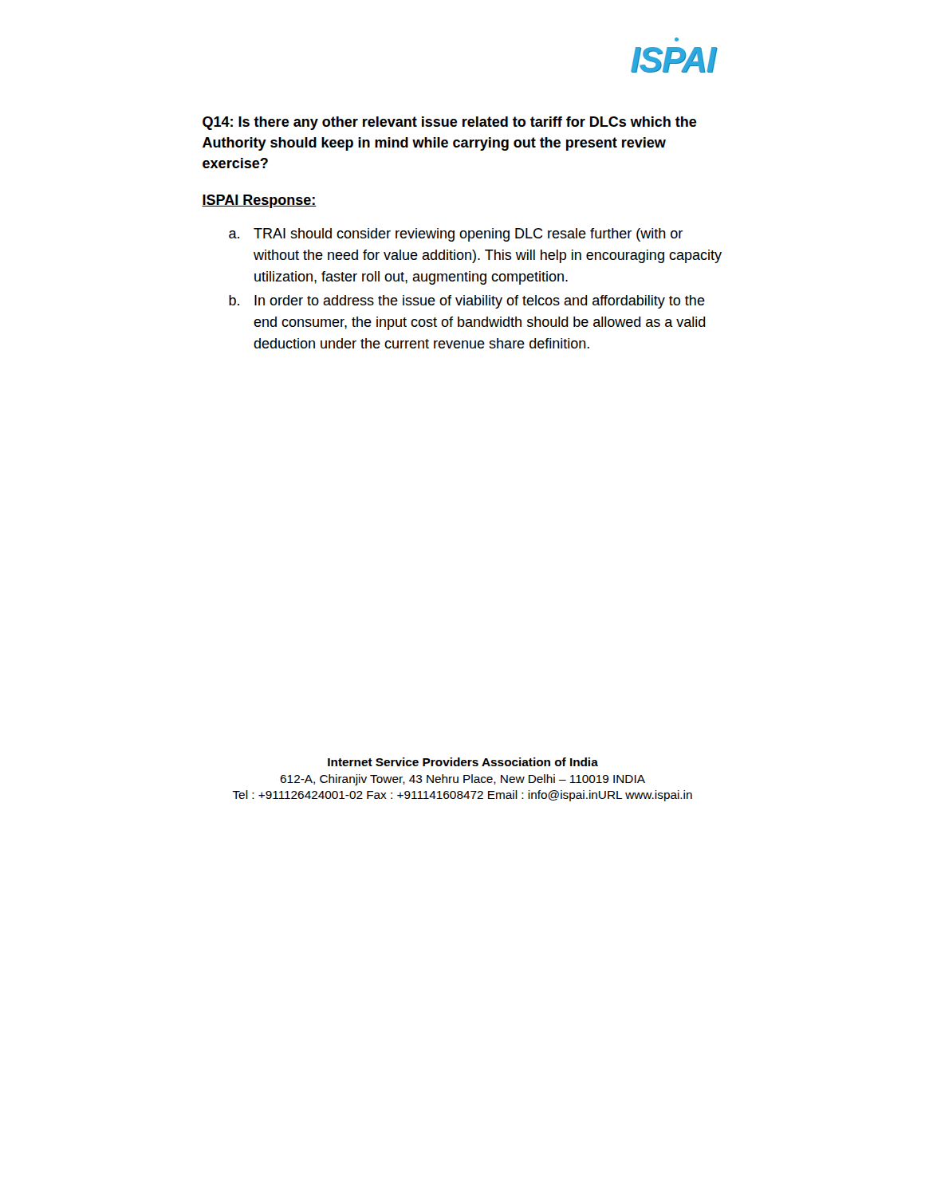ISPAI
Q14: Is there any other relevant issue related to tariff for DLCs which the Authority should keep in mind while carrying out the present review exercise?
ISPAI Response:
TRAI should consider reviewing opening DLC resale further (with or without the need for value addition). This will help in encouraging capacity utilization, faster roll out, augmenting competition.
In order to address the issue of viability of telcos and affordability to the end consumer, the input cost of bandwidth should be allowed as a valid deduction under the current revenue share definition.
Internet Service Providers Association of India
612-A, Chiranjiv Tower, 43 Nehru Place, New Delhi – 110019 INDIA
Tel : +911126424001-02 Fax : +911141608472 Email : info@ispai.inURL www.ispai.in